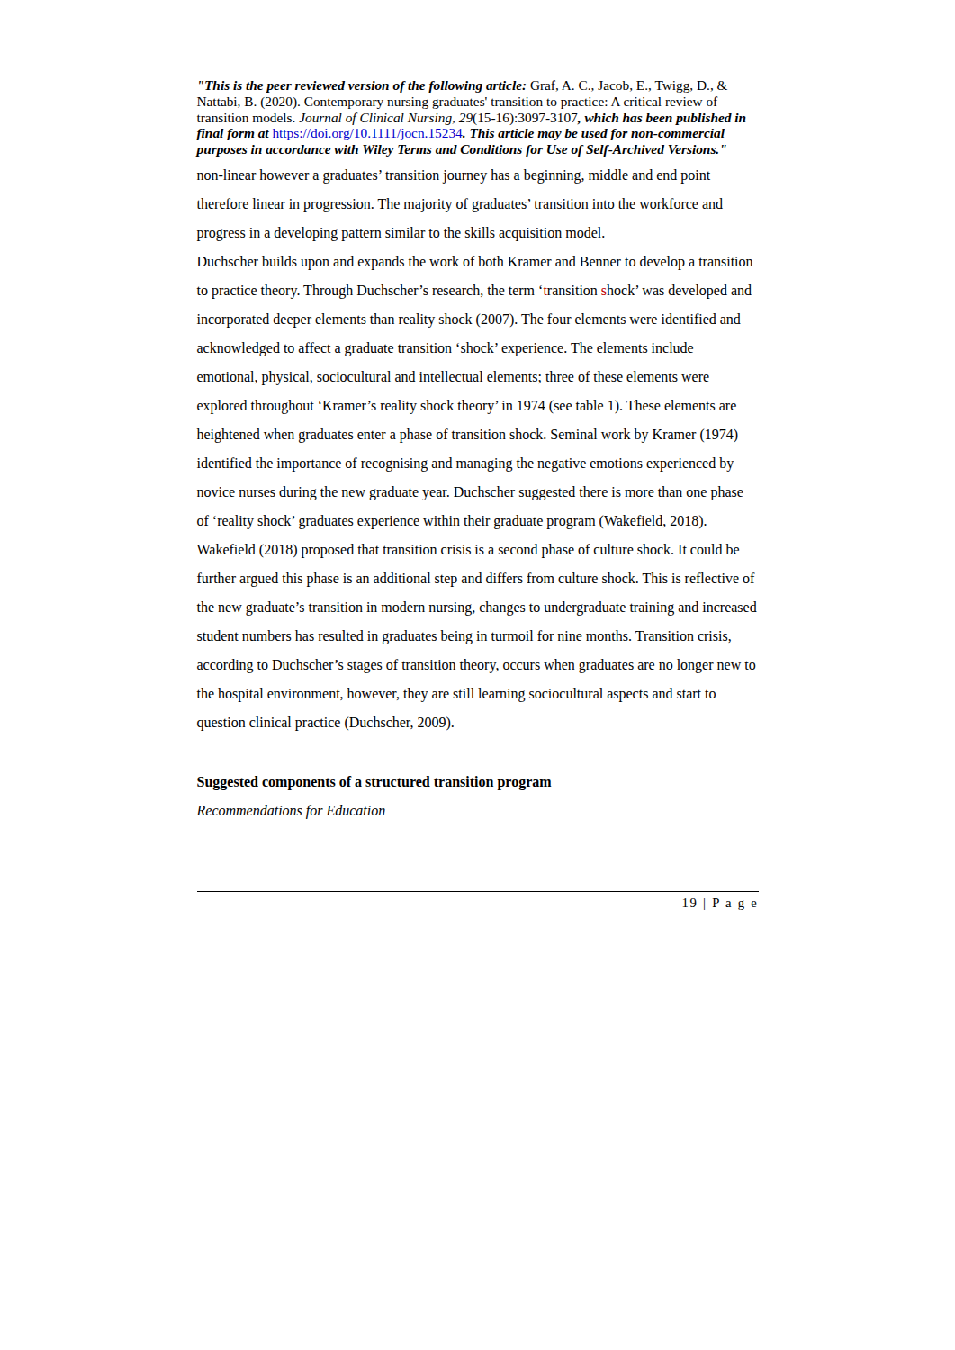"This is the peer reviewed version of the following article: Graf, A. C., Jacob, E., Twigg, D., & Nattabi, B. (2020). Contemporary nursing graduates' transition to practice: A critical review of transition models. Journal of Clinical Nursing, 29(15-16):3097-3107, which has been published in final form at https://doi.org/10.1111/jocn.15234. This article may be used for non-commercial purposes in accordance with Wiley Terms and Conditions for Use of Self-Archived Versions."
non-linear however a graduates’ transition journey has a beginning, middle and end point therefore linear in progression. The majority of graduates’ transition into the workforce and progress in a developing pattern similar to the skills acquisition model.
Duchscher builds upon and expands the work of both Kramer and Benner to develop a transition to practice theory. Through Duchscher’s research, the term ‘transition shock’ was developed and incorporated deeper elements than reality shock (2007). The four elements were identified and acknowledged to affect a graduate transition ‘shock’ experience. The elements include emotional, physical, sociocultural and intellectual elements; three of these elements were explored throughout ‘Kramer’s reality shock theory’ in 1974 (see table 1). These elements are heightened when graduates enter a phase of transition shock. Seminal work by Kramer (1974) identified the importance of recognising and managing the negative emotions experienced by novice nurses during the new graduate year. Duchscher suggested there is more than one phase of ‘reality shock’ graduates experience within their graduate program (Wakefield, 2018). Wakefield (2018) proposed that transition crisis is a second phase of culture shock. It could be further argued this phase is an additional step and differs from culture shock. This is reflective of the new graduate’s transition in modern nursing, changes to undergraduate training and increased student numbers has resulted in graduates being in turmoil for nine months. Transition crisis, according to Duchscher’s stages of transition theory, occurs when graduates are no longer new to the hospital environment, however, they are still learning sociocultural aspects and start to question clinical practice (Duchscher, 2009).
Suggested components of a structured transition program
Recommendations for Education
19 | P a g e